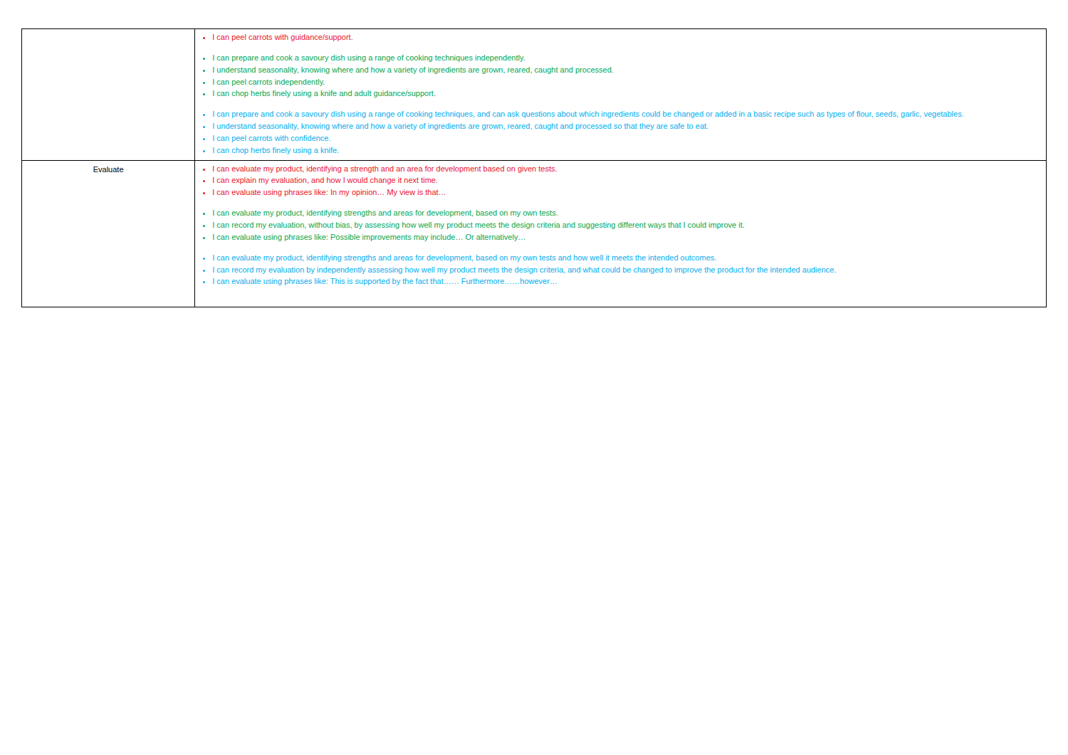| | I can peel carrots with guidance/support. I can prepare and cook a savoury dish using a range of cooking techniques independently. I understand seasonality, knowing where and how a variety of ingredients are grown, reared, caught and processed. I can peel carrots independently. I can chop herbs finely using a knife and adult guidance/support. I can prepare and cook a savoury dish using a range of cooking techniques, and can ask questions about which ingredients could be changed or added in a basic recipe such as types of flour, seeds, garlic, vegetables. I understand seasonality, knowing where and how a variety of ingredients are grown, reared, caught and processed so that they are safe to eat. I can peel carrots with confidence. I can chop herbs finely using a knife. |
| Evaluate | I can evaluate my product, identifying a strength and an area for development based on given tests. I can explain my evaluation, and how I would change it next time. I can evaluate using phrases like: In my opinion… My view is that… I can evaluate my product, identifying strengths and areas for development, based on my own tests. I can record my evaluation, without bias, by assessing how well my product meets the design criteria and suggesting different ways that I could improve it. I can evaluate using phrases like: Possible improvements may include… Or alternatively… I can evaluate my product, identifying strengths and areas for development, based on my own tests and how well it meets the intended outcomes. I can record my evaluation by independently assessing how well my product meets the design criteria, and what could be changed to improve the product for the intended audience. I can evaluate using phrases like: This is supported by the fact that…… Furthermore……however… |